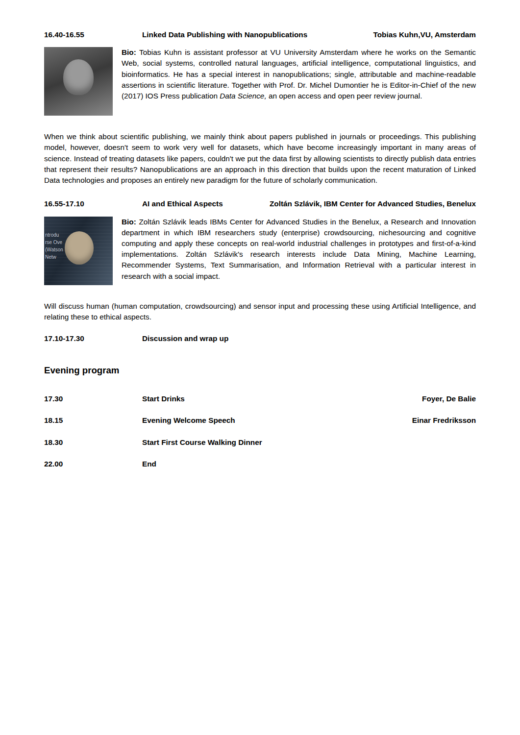16.40-16.55 Linked Data Publishing with Nanopublications Tobias Kuhn,VU, Amsterdam
Bio: Tobias Kuhn is assistant professor at VU University Amsterdam where he works on the Semantic Web, social systems, controlled natural languages, artificial intelligence, computational linguistics, and bioinformatics. He has a special interest in nanopublications; single, attributable and machine-readable assertions in scientific literature. Together with Prof. Dr. Michel Dumontier he is Editor-in-Chief of the new (2017) IOS Press publication Data Science, an open access and open peer review journal.
When we think about scientific publishing, we mainly think about papers published in journals or proceedings. This publishing model, however, doesn't seem to work very well for datasets, which have become increasingly important in many areas of science. Instead of treating datasets like papers, couldn't we put the data first by allowing scientists to directly publish data entries that represent their results? Nanopublications are an approach in this direction that builds upon the recent maturation of Linked Data technologies and proposes an entirely new paradigm for the future of scholarly communication.
16.55-17.10 AI and Ethical Aspects Zoltán Szlávik, IBM Center for Advanced Studies, Benelux
ntrodu
rse Ove
(Watson
Netw
Bio: Zoltán Szlávik leads IBMs Center for Advanced Studies in the Benelux, a Research and Innovation department in which IBM researchers study (enterprise) crowdsourcing, nichesourcing and cognitive computing and apply these concepts on real-world industrial challenges in prototypes and first-of-a-kind implementations. Zoltán Szlávik's research interests include Data Mining, Machine Learning, Recommender Systems, Text Summarisation, and Information Retrieval with a particular interest in research with a social impact.
Will discuss human (human computation, crowdsourcing) and sensor input and processing these using Artificial Intelligence, and relating these to ethical aspects.
17.10-17.30 Discussion and wrap up
Evening program
| 17.30 | Start Drinks | Foyer, De Balie |
| 18.15 | Evening Welcome Speech | Einar Fredriksson |
| 18.30 | Start First Course Walking Dinner | |
| 22.00 | End | |